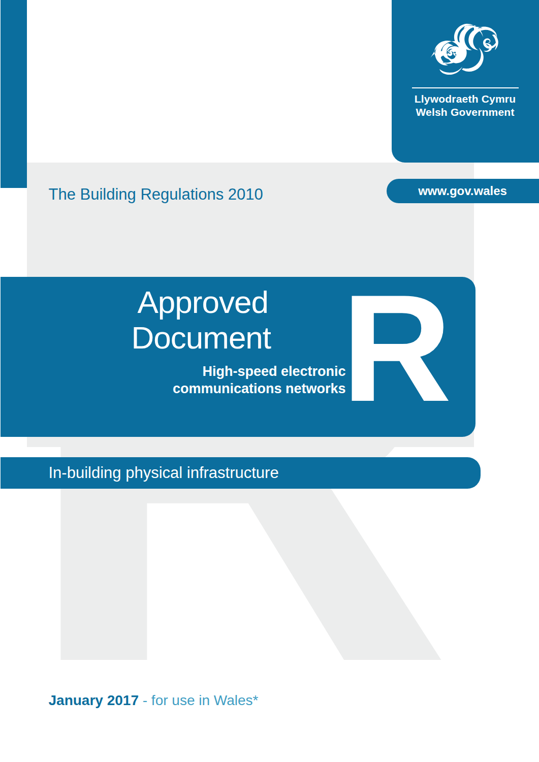R
Llywodraeth Cymru
Welsh Government
www.gov.wales
The Building Regulations 2010
Approved
Document
R
High-speed electronic
communications networks
In-building physical infrastructure
January 2017 - for use in Wales*